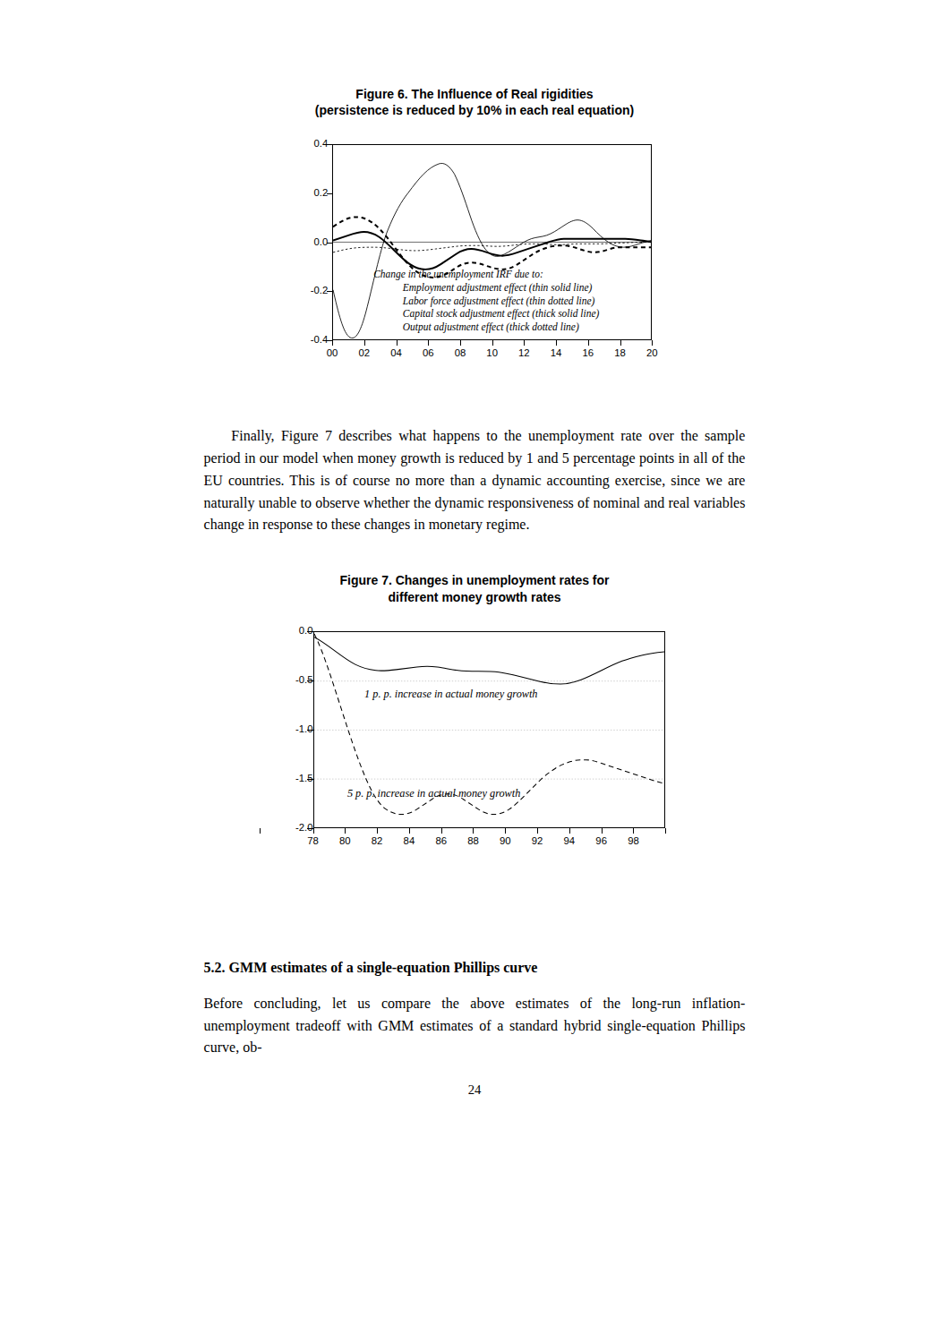Figure 6. The Influence of Real rigidities
(persistence is reduced by 10% in each real equation)
0.4
0.2
0.0
-0.2
-0.4
Change in the unemployment IRF due to:
Employment adjustment effect (thin solid line)
Labor force adjustment effect (thin dotted line)
Capital stock adjustment effect (thick solid line)
Output adjustment effect (thick dotted line)
00
02
04
06
08
10
12
14
16
18
20
Finally, Figure 7 describes what happens to the unemployment rate over the sample period in our model when money growth is reduced by 1 and 5 percentage points in all of the EU countries. This is of course no more than a dynamic accounting exercise, since we are naturally unable to observe whether the dynamic responsiveness of nominal and real variables change in response to these changes in monetary regime.
Figure 7. Changes in unemployment rates for
different money growth rates
0.0
-0.5
-1.0
-1.5
-2.0
1 p. p. increase in actual money growth
5 p. p. increase in actual money growth
78
80
82
84
86
88
90
92
94
96
98
5.2. GMM estimates of a single-equation Phillips curve
Before concluding, let us compare the above estimates of the long-run inflation-unemployment tradeoff with GMM estimates of a standard hybrid single-equation Phillips curve, ob-
24